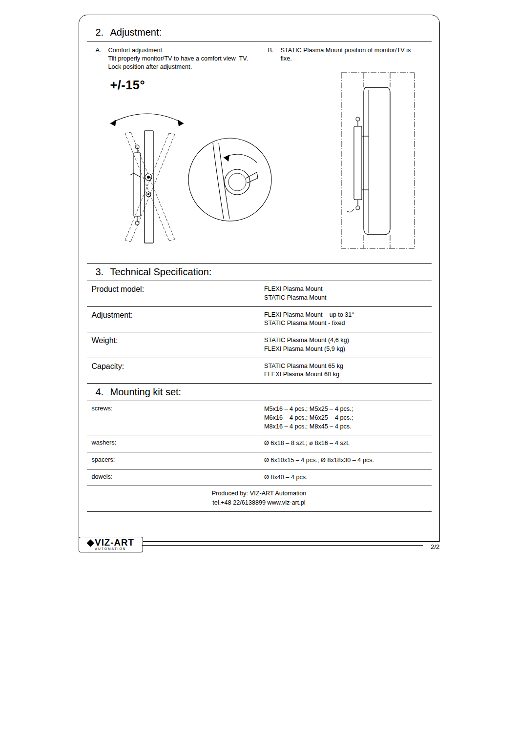2. Adjustment:
A. Comfort adjustment
Tilt properly monitor/TV to have a comfort view TV. Lock position after adjustment.
+/-15°
B. STATIC Plasma Mount position of monitor/TV is fixe.
3. Technical Specification:
| Product model: | FLEXI Plasma Mount STATIC Plasma Mount |
| Adjustment: | FLEXI Plasma Mount – up to 31° STATIC Plasma Mount - fixed |
| Weight: | STATIC Plasma Mount (4,6 kg) FLEXI Plasma Mount (5,9 kg) |
| Capacity: | STATIC Plasma Mount 65 kg FLEXI Plasma Mount 60 kg |
4. Mounting kit set:
| screws: | M5x16 – 4 pcs.; M5x25 – 4 pcs.; M6x16 – 4 pcs.; M6x25 – 4 pcs.; M8x16 – 4 pcs.; M8x45 – 4 pcs. |
| washers: | Ø 6x18 – 8 szt.; ø 8x16 – 4 szt. |
| spacers: | Ø 6x10x15 – 4 pcs.; Ø 8x18x30 – 4 pcs. |
| dowels: | Ø 8x40 – 4 pcs. |
Produced by: VIZ-ART Automation
tel.+48 22/6138899 www.viz-art.pl
◆VIZ-ARTAUTOMATION
2/2